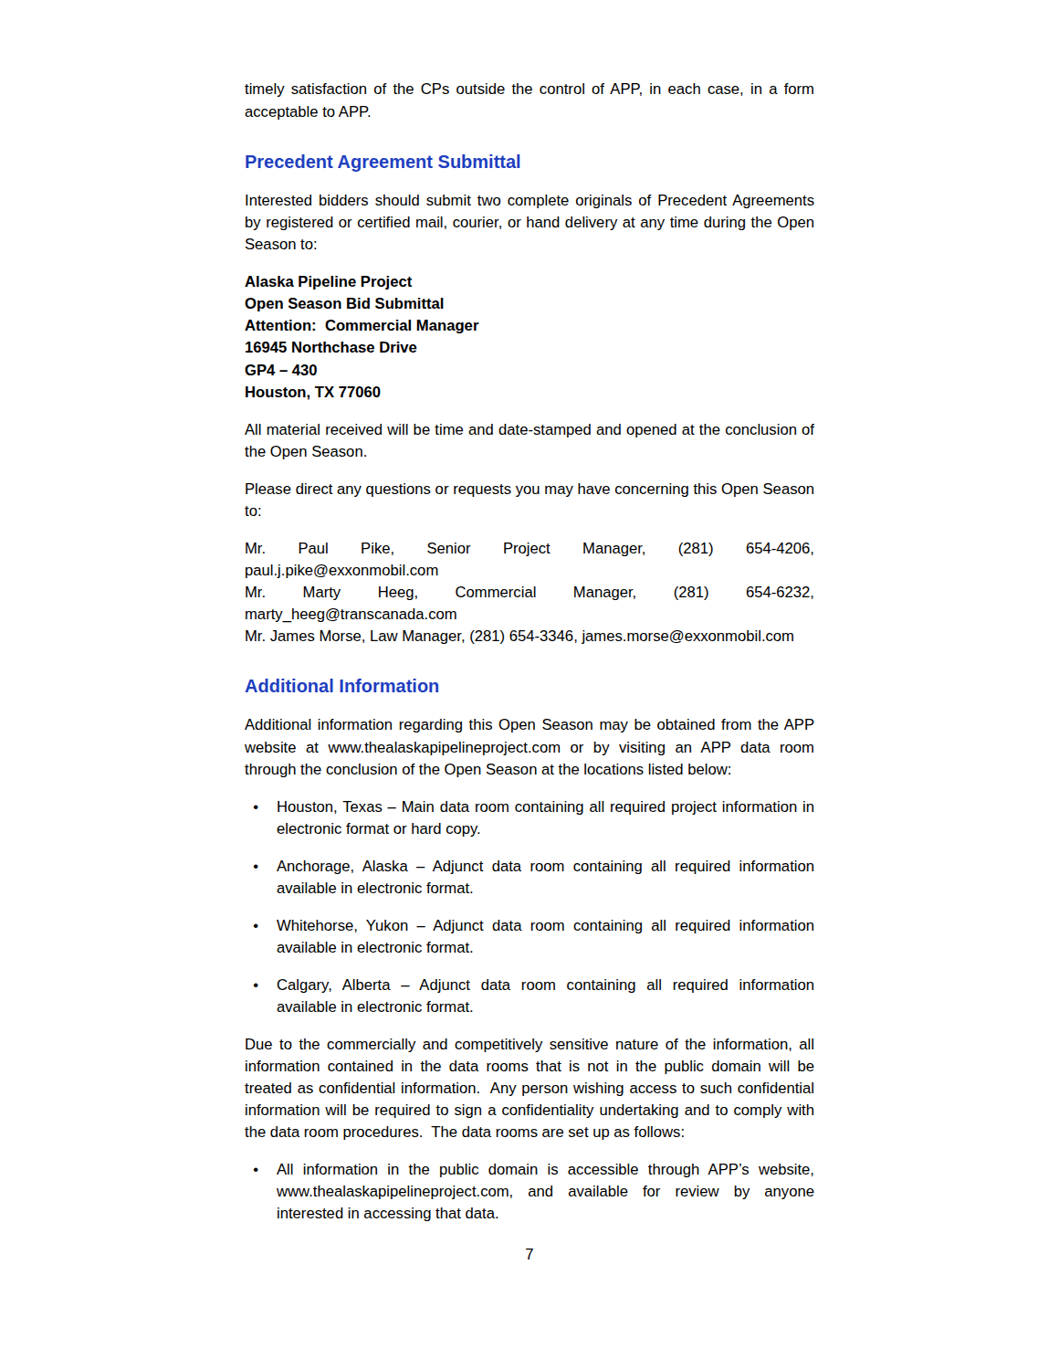timely satisfaction of the CPs outside the control of APP, in each case, in a form acceptable to APP.
Precedent Agreement Submittal
Interested bidders should submit two complete originals of Precedent Agreements by registered or certified mail, courier, or hand delivery at any time during the Open Season to:
Alaska Pipeline Project
Open Season Bid Submittal
Attention: Commercial Manager
16945 Northchase Drive
GP4 – 430
Houston, TX 77060
All material received will be time and date-stamped and opened at the conclusion of the Open Season.
Please direct any questions or requests you may have concerning this Open Season to:
Mr. Paul Pike, Senior Project Manager, (281) 654-4206, paul.j.pike@exxonmobil.com
Mr. Marty Heeg, Commercial Manager, (281) 654-6232, marty_heeg@transcanada.com
Mr. James Morse, Law Manager, (281) 654-3346, james.morse@exxonmobil.com
Additional Information
Additional information regarding this Open Season may be obtained from the APP website at www.thealaskapipelineproject.com or by visiting an APP data room through the conclusion of the Open Season at the locations listed below:
Houston, Texas – Main data room containing all required project information in electronic format or hard copy.
Anchorage, Alaska – Adjunct data room containing all required information available in electronic format.
Whitehorse, Yukon – Adjunct data room containing all required information available in electronic format.
Calgary, Alberta – Adjunct data room containing all required information available in electronic format.
Due to the commercially and competitively sensitive nature of the information, all information contained in the data rooms that is not in the public domain will be treated as confidential information. Any person wishing access to such confidential information will be required to sign a confidentiality undertaking and to comply with the data room procedures. The data rooms are set up as follows:
All information in the public domain is accessible through APP’s website, www.thealaskapipelineproject.com, and available for review by anyone interested in accessing that data.
7